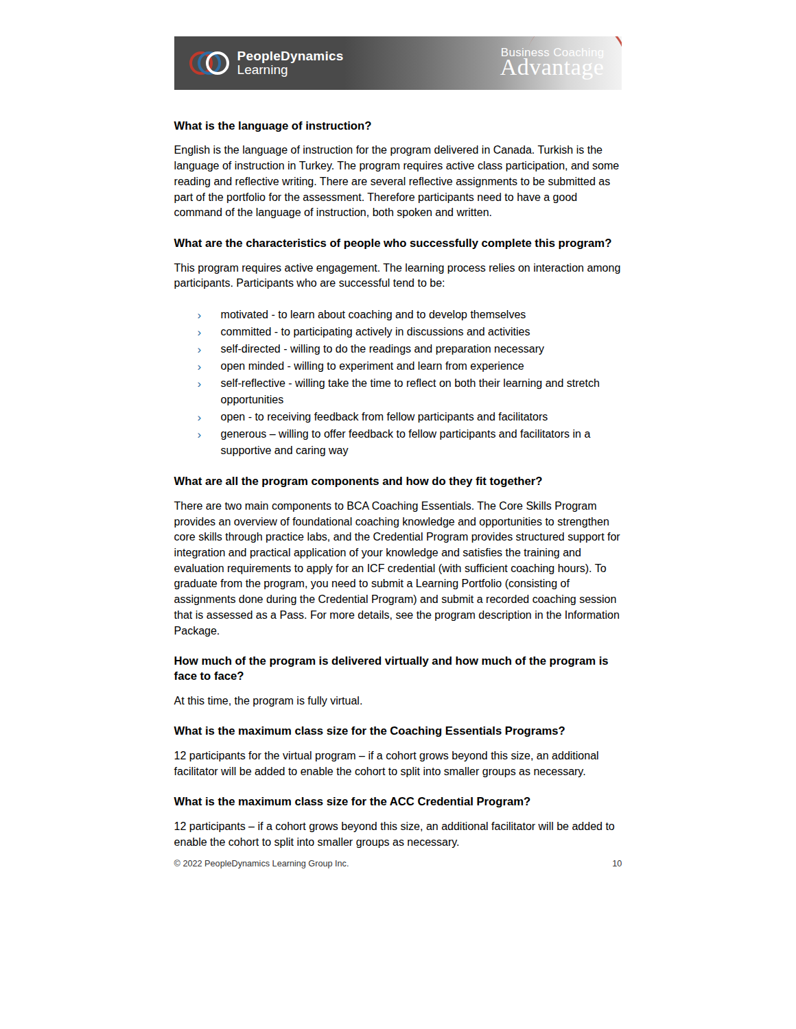PeopleDynamics
Learning
Business Coaching
Advantage
What is the language of instruction?
English is the language of instruction for the program delivered in Canada. Turkish is the language of instruction in Turkey. The program requires active class participation, and some reading and reflective writing. There are several reflective assignments to be submitted as part of the portfolio for the assessment. Therefore participants need to have a good command of the language of instruction, both spoken and written.
What are the characteristics of people who successfully complete this program?
This program requires active engagement. The learning process relies on interaction among participants. Participants who are successful tend to be:
motivated - to learn about coaching and to develop themselves
committed - to participating actively in discussions and activities
self-directed - willing to do the readings and preparation necessary
open minded - willing to experiment and learn from experience
self-reflective - willing take the time to reflect on both their learning and stretch opportunities
open - to receiving feedback from fellow participants and facilitators
generous – willing to offer feedback to fellow participants and facilitators in a supportive and caring way
What are all the program components and how do they fit together?
There are two main components to BCA Coaching Essentials. The Core Skills Program provides an overview of foundational coaching knowledge and opportunities to strengthen core skills through practice labs, and the Credential Program provides structured support for integration and practical application of your knowledge and satisfies the training and evaluation requirements to apply for an ICF credential (with sufficient coaching hours). To graduate from the program, you need to submit a Learning Portfolio (consisting of assignments done during the Credential Program) and submit a recorded coaching session that is assessed as a Pass. For more details, see the program description in the Information Package.
How much of the program is delivered virtually and how much of the program is face to face?
At this time, the program is fully virtual.
What is the maximum class size for the Coaching Essentials Programs?
12 participants for the virtual program – if a cohort grows beyond this size, an additional facilitator will be added to enable the cohort to split into smaller groups as necessary.
What is the maximum class size for the ACC Credential Program?
12 participants – if a cohort grows beyond this size, an additional facilitator will be added to enable the cohort to split into smaller groups as necessary.
© 2022 PeopleDynamics Learning Group Inc. 10